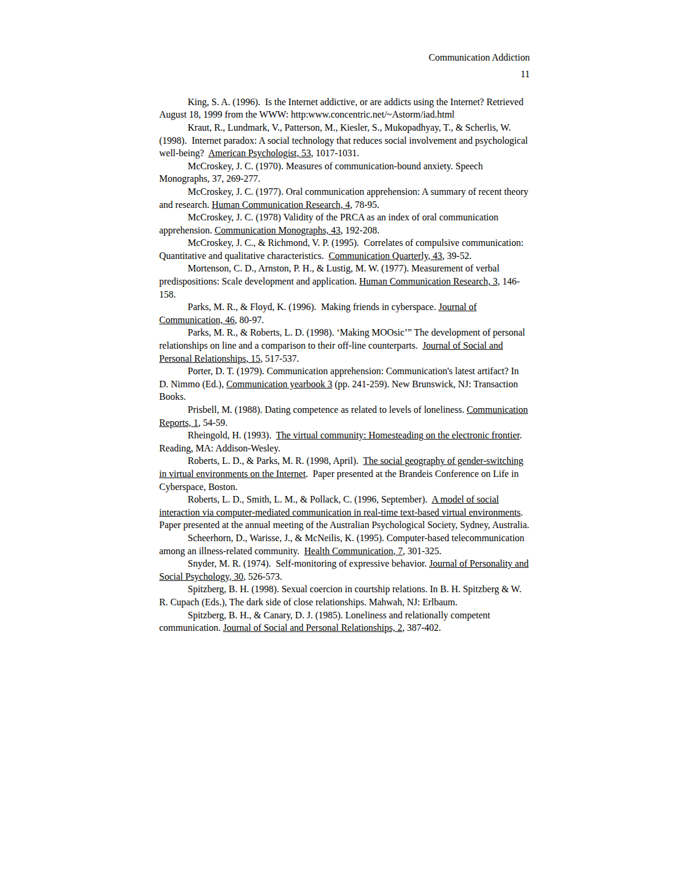Communication Addiction
11
King, S. A. (1996). Is the Internet addictive, or are addicts using the Internet? Retrieved August 18, 1999 from the WWW: http:www.concentric.net/~Astorm/iad.html
Kraut, R., Lundmark, V., Patterson, M., Kiesler, S., Mukopadhyay, T., & Scherlis, W. (1998). Internet paradox: A social technology that reduces social involvement and psychological well-being? American Psychologist, 53, 1017-1031.
McCroskey, J. C. (1970). Measures of communication-bound anxiety. Speech Monographs, 37, 269-277.
McCroskey, J. C. (1977). Oral communication apprehension: A summary of recent theory and research. Human Communication Research, 4, 78-95.
McCroskey, J. C. (1978) Validity of the PRCA as an index of oral communication apprehension. Communication Monographs, 43, 192-208.
McCroskey, J. C., & Richmond, V. P. (1995). Correlates of compulsive communication: Quantitative and qualitative characteristics. Communication Quarterly, 43, 39-52.
Mortenson, C. D., Arnston, P. H., & Lustig, M. W. (1977). Measurement of verbal predispositions: Scale development and application. Human Communication Research, 3, 146-158.
Parks, M. R., & Floyd, K. (1996). Making friends in cyberspace. Journal of Communication, 46, 80-97.
Parks, M. R., & Roberts, L. D. (1998). ‘Making MOOsic’” The development of personal relationships on line and a comparison to their off-line counterparts. Journal of Social and Personal Relationships, 15, 517-537.
Porter, D. T. (1979). Communication apprehension: Communication's latest artifact? In D. Nimmo (Ed.), Communication yearbook 3 (pp. 241-259). New Brunswick, NJ: Transaction Books.
Prisbell, M. (1988). Dating competence as related to levels of loneliness. Communication Reports, 1, 54-59.
Rheingold, H. (1993). The virtual community: Homesteading on the electronic frontier. Reading, MA: Addison-Wesley.
Roberts, L. D., & Parks, M. R. (1998, April). The social geography of gender-switching in virtual environments on the Internet. Paper presented at the Brandeis Conference on Life in Cyberspace, Boston.
Roberts, L. D., Smith, L. M., & Pollack, C. (1996, September). A model of social interaction via computer-mediated communication in real-time text-based virtual environments. Paper presented at the annual meeting of the Australian Psychological Society, Sydney, Australia.
Scheerhorn, D., Warisse, J., & McNeilis, K. (1995). Computer-based telecommunication among an illness-related community. Health Communication, 7, 301-325.
Snyder, M. R. (1974). Self-monitoring of expressive behavior. Journal of Personality and Social Psychology, 30, 526-573.
Spitzberg, B. H. (1998). Sexual coercion in courtship relations. In B. H. Spitzberg & W. R. Cupach (Eds.), The dark side of close relationships. Mahwah, NJ: Erlbaum.
Spitzberg, B. H., & Canary, D. J. (1985). Loneliness and relationally competent communication. Journal of Social and Personal Relationships, 2, 387-402.